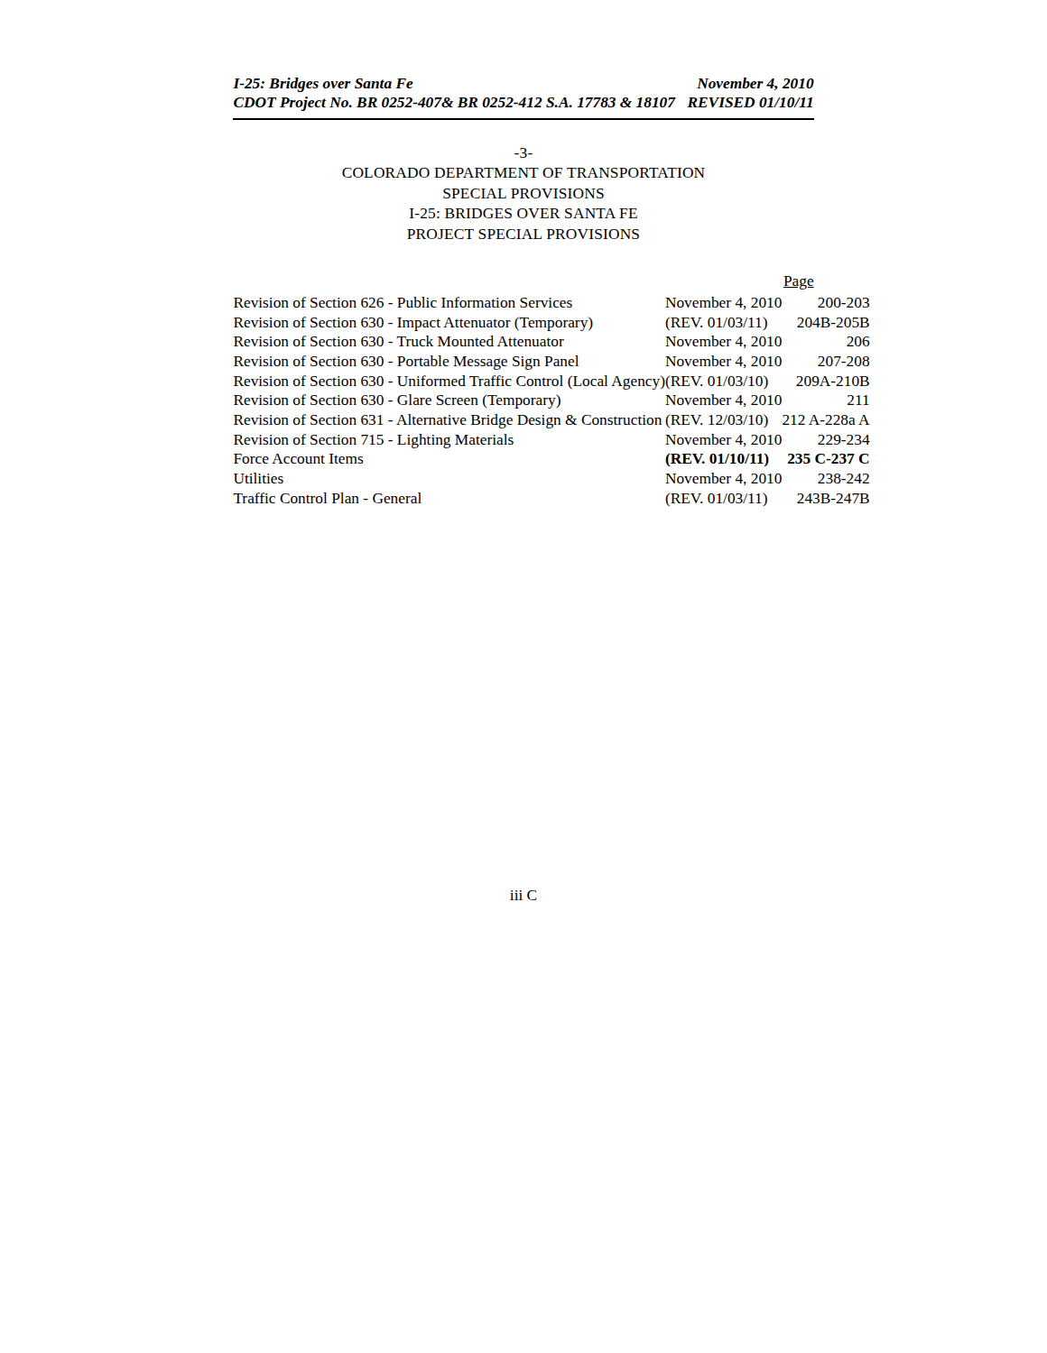I-25: Bridges over Santa Fe
November 4, 2010
CDOT Project No. BR 0252-407& BR 0252-412 S.A. 17783 & 18107
REVISED 01/10/11
-3-
COLORADO DEPARTMENT OF TRANSPORTATION
SPECIAL PROVISIONS
I-25: BRIDGES OVER SANTA FE
PROJECT SPECIAL PROVISIONS
Page
| Revision of Section 626 - Public Information Services | November 4, 2010 | 200-203 |
| Revision of Section 630 - Impact Attenuator (Temporary) | (REV. 01/03/11) | 204B-205B |
| Revision of Section 630 - Truck Mounted Attenuator | November 4, 2010 | 206 |
| Revision of Section 630 - Portable Message Sign Panel | November 4, 2010 | 207-208 |
| Revision of Section 630 - Uniformed Traffic Control (Local Agency) | (REV. 01/03/10) | 209A-210B |
| Revision of Section 630 - Glare Screen (Temporary) | November 4, 2010 | 211 |
| Revision of Section 631 - Alternative Bridge Design & Construction | (REV. 12/03/10) | 212 A-228a A |
| Revision of Section 715 - Lighting Materials | November 4, 2010 | 229-234 |
| Force Account Items | (REV. 01/10/11) | 235 C-237 C |
| Utilities | November 4, 2010 | 238-242 |
| Traffic Control Plan - General | (REV. 01/03/11) | 243B-247B |
iii C